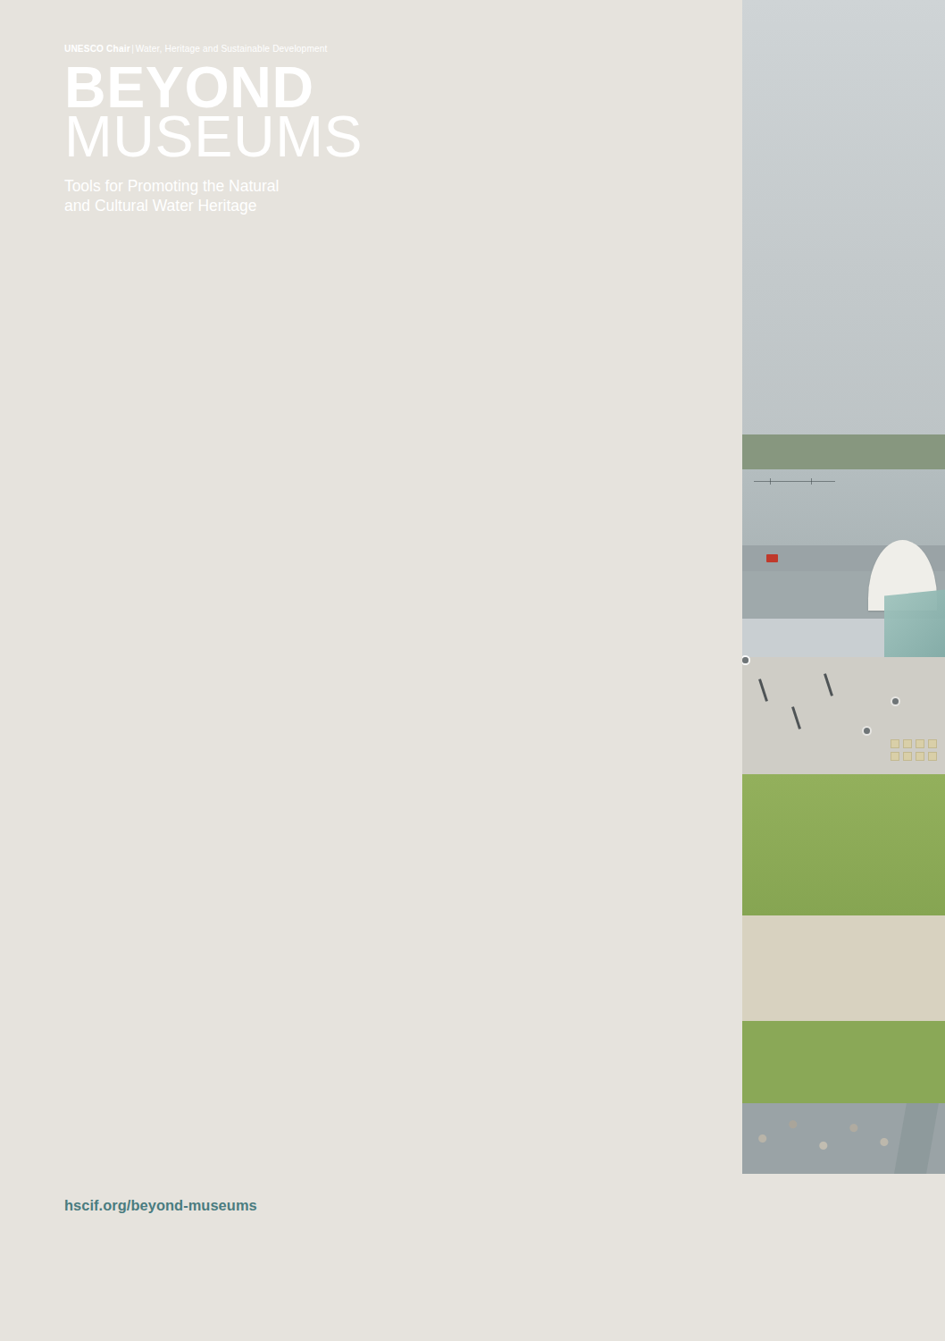UNESCO Chair|Water, Heritage and Sustainable Development
BEYOND MUSEUMS
Tools for Promoting the Natural
and Cultural Water Heritage
hscif.org/beyond-museums